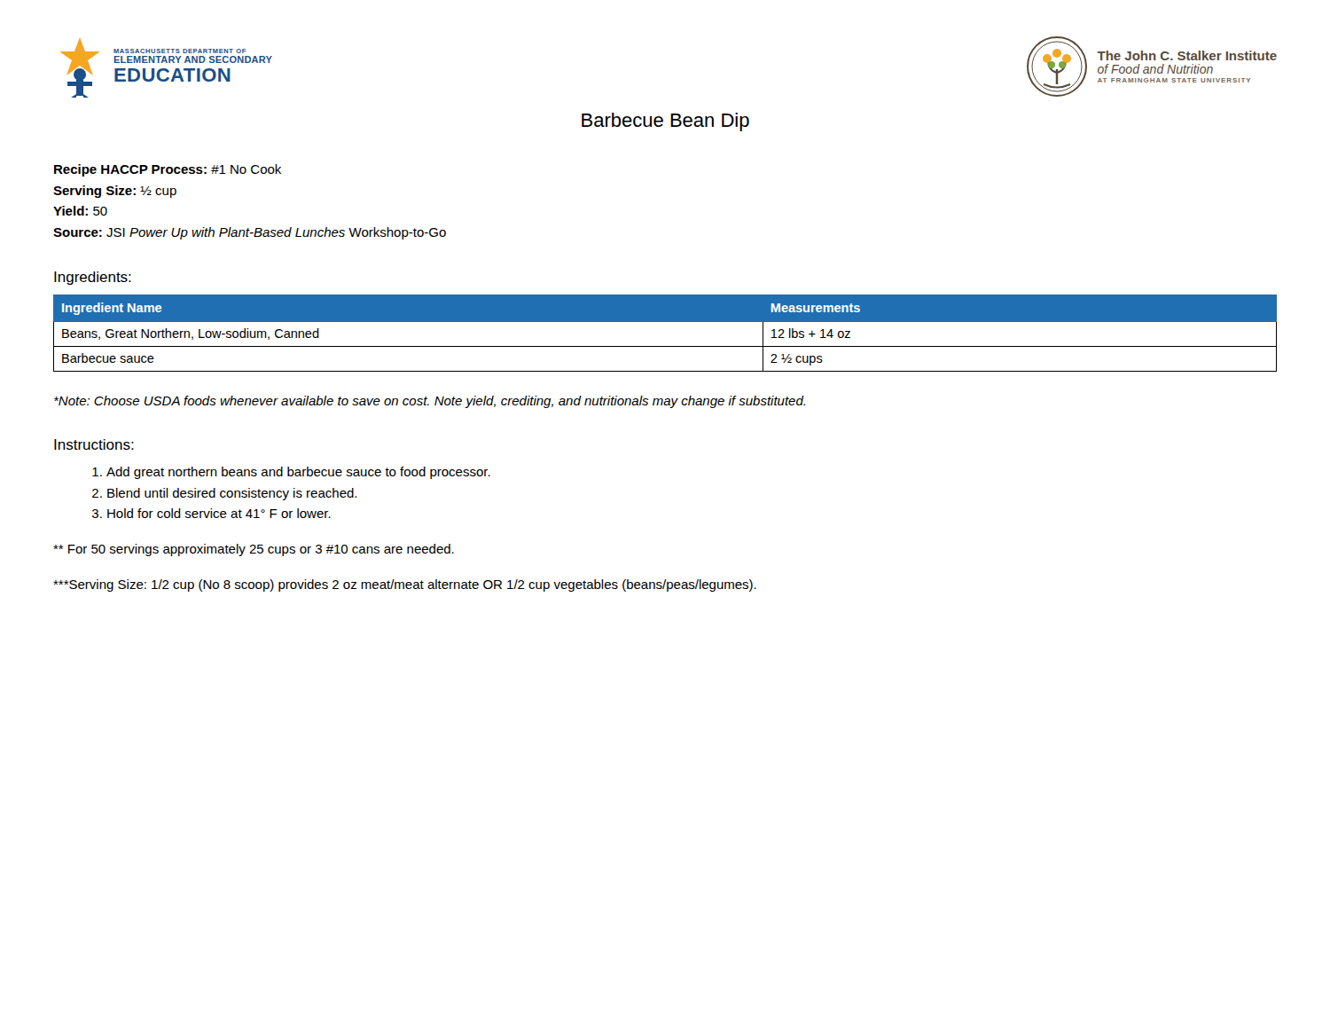MASSACHUSETTS DEPARTMENT OF
ELEMENTARY AND SECONDARY
EDUCATION
The John C. Stalker Institute
of Food and Nutrition
AT FRAMINGHAM STATE UNIVERSITY
Barbecue Bean Dip
Recipe HACCP Process: #1 No Cook
Serving Size: ½ cup
Yield: 50
Source: JSI Power Up with Plant-Based Lunches Workshop-to-Go
Ingredients:
| Ingredient Name | Measurements |
| --- | --- |
| Beans, Great Northern, Low-sodium, Canned | 12 lbs + 14 oz |
| Barbecue sauce | 2 ½ cups |
*Note: Choose USDA foods whenever available to save on cost. Note yield, crediting, and nutritionals may change if substituted.
Instructions:
Add great northern beans and barbecue sauce to food processor.
Blend until desired consistency is reached.
Hold for cold service at 41° F or lower.
** For 50 servings approximately 25 cups or 3 #10 cans are needed.
***Serving Size: 1/2 cup (No 8 scoop) provides 2 oz meat/meat alternate OR 1/2 cup vegetables (beans/peas/legumes).